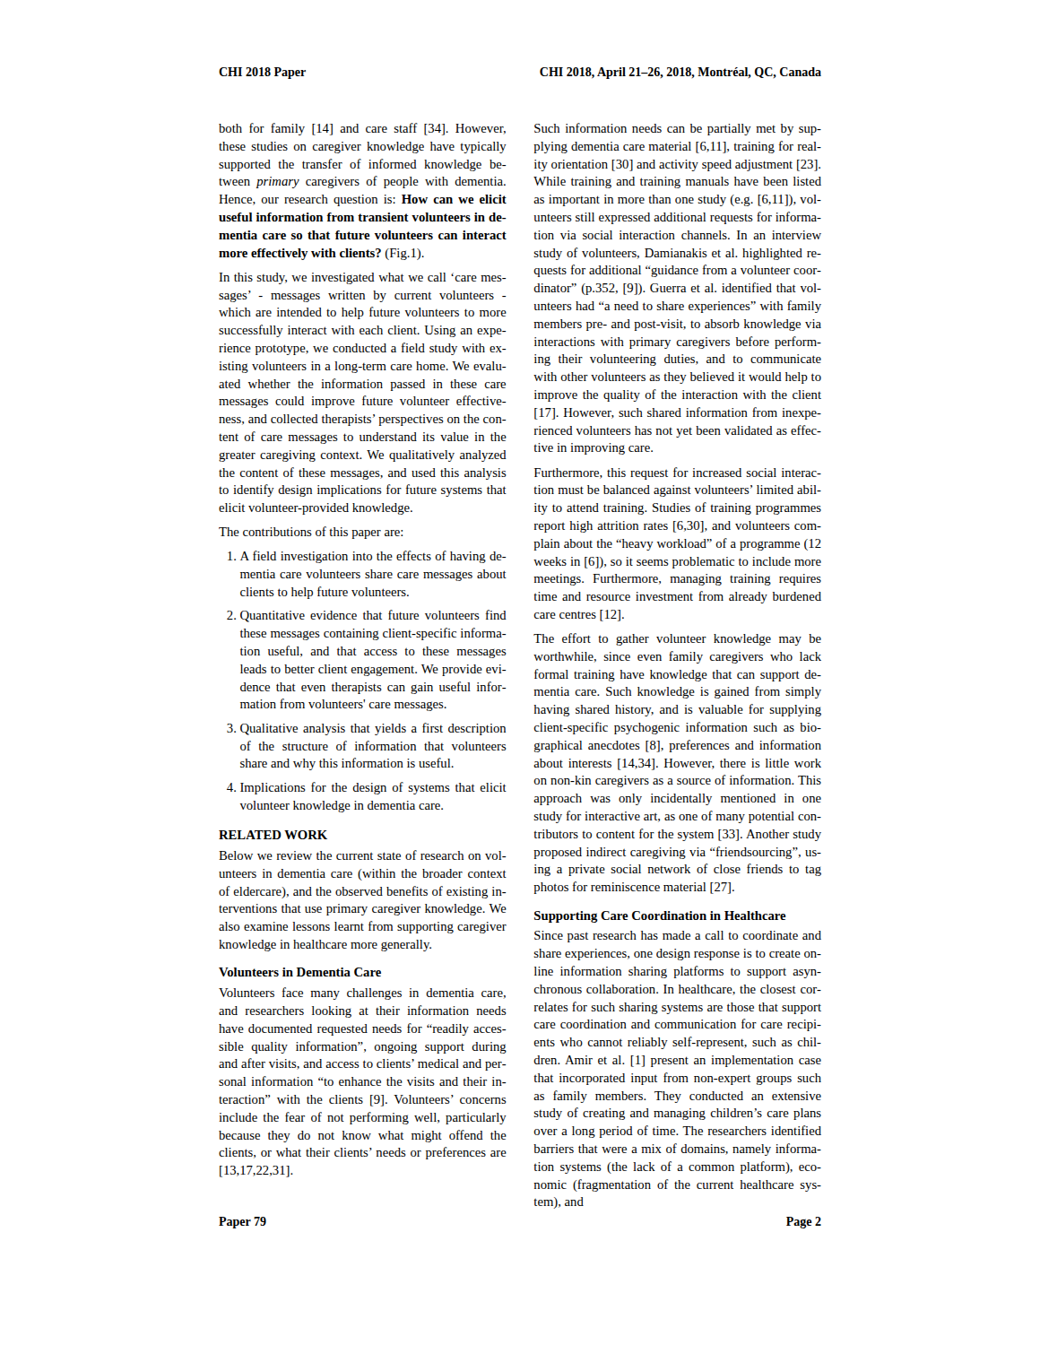CHI 2018 Paper CHI 2018, April 21–26, 2018, Montréal, QC, Canada
both for family [14] and care staff [34]. However, these studies on caregiver knowledge have typically supported the transfer of informed knowledge between primary caregivers of people with dementia. Hence, our research question is: How can we elicit useful information from transient volunteers in dementia care so that future volunteers can interact more effectively with clients? (Fig.1).
In this study, we investigated what we call ‘care messages’ - messages written by current volunteers - which are intended to help future volunteers to more successfully interact with each client. Using an experience prototype, we conducted a field study with existing volunteers in a long-term care home. We evaluated whether the information passed in these care messages could improve future volunteer effectiveness, and collected therapists’ perspectives on the content of care messages to understand its value in the greater caregiving context. We qualitatively analyzed the content of these messages, and used this analysis to identify design implications for future systems that elicit volunteer-provided knowledge.
The contributions of this paper are:
A field investigation into the effects of having dementia care volunteers share care messages about clients to help future volunteers.
Quantitative evidence that future volunteers find these messages containing client-specific information useful, and that access to these messages leads to better client engagement. We provide evidence that even therapists can gain useful information from volunteers' care messages.
Qualitative analysis that yields a first description of the structure of information that volunteers share and why this information is useful.
Implications for the design of systems that elicit volunteer knowledge in dementia care.
Related Work
Below we review the current state of research on volunteers in dementia care (within the broader context of eldercare), and the observed benefits of existing interventions that use primary caregiver knowledge. We also examine lessons learnt from supporting caregiver knowledge in healthcare more generally.
Volunteers in Dementia Care
Volunteers face many challenges in dementia care, and researchers looking at their information needs have documented requested needs for “readily accessible quality information”, ongoing support during and after visits, and access to clients’ medical and personal information “to enhance the visits and their interaction” with the clients [9]. Volunteers’ concerns include the fear of not performing well, particularly because they do not know what might offend the clients, or what their clients’ needs or preferences are [13,17,22,31].
Such information needs can be partially met by supplying dementia care material [6,11], training for reality orientation [30] and activity speed adjustment [23]. While training and training manuals have been listed as important in more than one study (e.g. [6,11]), volunteers still expressed additional requests for information via social interaction channels. In an interview study of volunteers, Damianakis et al. highlighted requests for additional “guidance from a volunteer coordinator” (p.352, [9]). Guerra et al. identified that volunteers had “a need to share experiences” with family members pre- and post-visit, to absorb knowledge via interactions with primary caregivers before performing their volunteering duties, and to communicate with other volunteers as they believed it would help to improve the quality of the interaction with the client [17]. However, such shared information from inexperienced volunteers has not yet been validated as effective in improving care.
Furthermore, this request for increased social interaction must be balanced against volunteers’ limited ability to attend training. Studies of training programmes report high attrition rates [6,30], and volunteers complain about the “heavy workload” of a programme (12 weeks in [6]), so it seems problematic to include more meetings. Furthermore, managing training requires time and resource investment from already burdened care centres [12].
The effort to gather volunteer knowledge may be worthwhile, since even family caregivers who lack formal training have knowledge that can support dementia care. Such knowledge is gained from simply having shared history, and is valuable for supplying client-specific psychogenic information such as biographical anecdotes [8], preferences and information about interests [14,34]. However, there is little work on non-kin caregivers as a source of information. This approach was only incidentally mentioned in one study for interactive art, as one of many potential contributors to content for the system [33]. Another study proposed indirect caregiving via “friendsourcing”, using a private social network of close friends to tag photos for reminiscence material [27].
Supporting Care Coordination in Healthcare
Since past research has made a call to coordinate and share experiences, one design response is to create online information sharing platforms to support asynchronous collaboration. In healthcare, the closest correlates for such sharing systems are those that support care coordination and communication for care recipients who cannot reliably self-represent, such as children. Amir et al. [1] present an implementation case that incorporated input from non-expert groups such as family members. They conducted an extensive study of creating and managing children’s care plans over a long period of time. The researchers identified barriers that were a mix of domains, namely information systems (the lack of a common platform), economic (fragmentation of the current healthcare system), and
Paper 79 Page 2